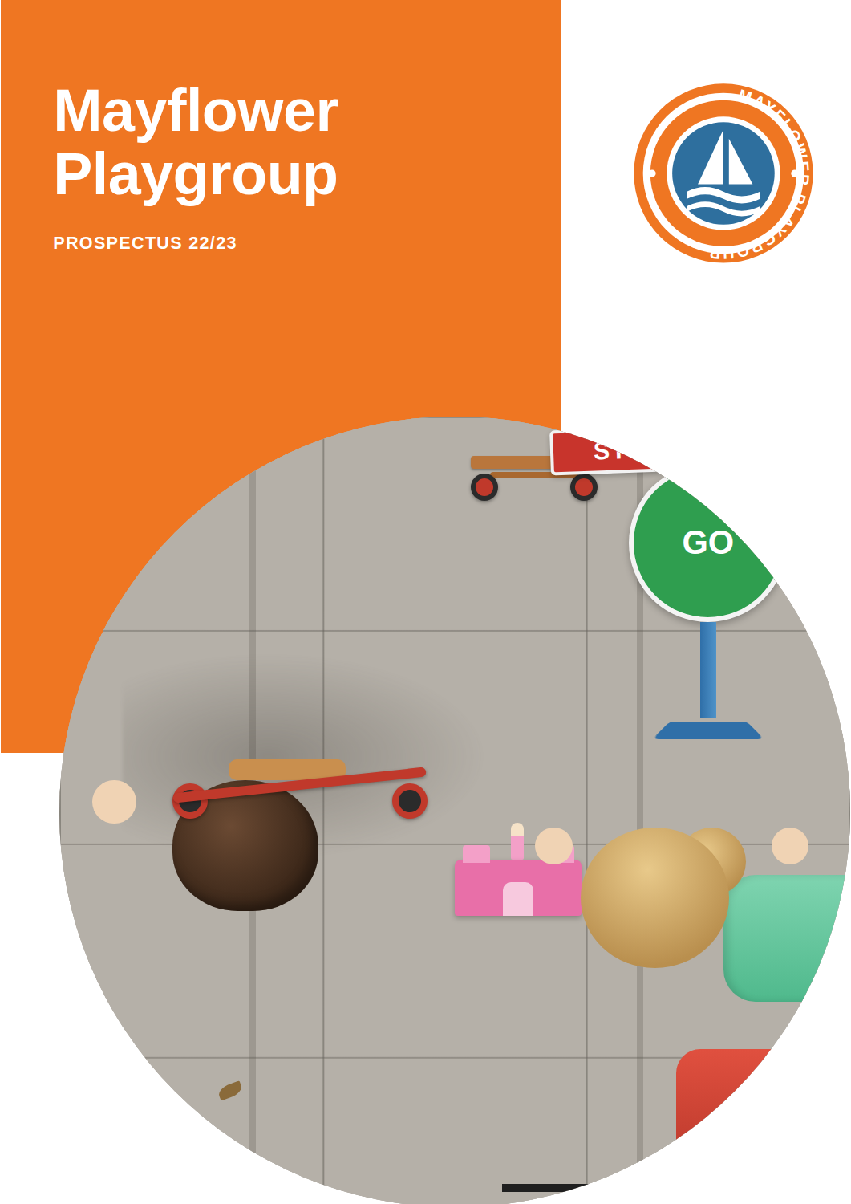Mayflower
Playgroup
PROSPECTUS 22/23
MAYFLOWER PLAYGROUP
STOP
GO